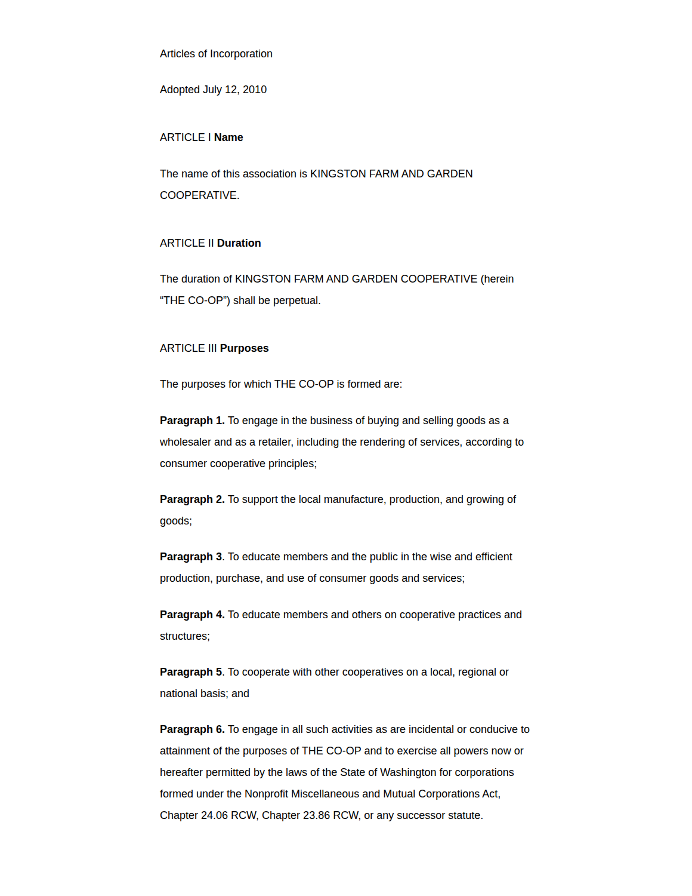Articles of Incorporation
Adopted July 12, 2010
ARTICLE I Name
The name of this association is KINGSTON FARM AND GARDEN COOPERATIVE.
ARTICLE II Duration
The duration of KINGSTON FARM AND GARDEN COOPERATIVE (herein “THE CO-OP”) shall be perpetual.
ARTICLE III Purposes
The purposes for which THE CO-OP is formed are:
Paragraph 1. To engage in the business of buying and selling goods as a wholesaler and as a retailer, including the rendering of services, according to consumer cooperative principles;
Paragraph 2. To support the local manufacture, production, and growing of goods;
Paragraph 3. To educate members and the public in the wise and efficient production, purchase, and use of consumer goods and services;
Paragraph 4. To educate members and others on cooperative practices and structures;
Paragraph 5. To cooperate with other cooperatives on a local, regional or national basis; and
Paragraph 6. To engage in all such activities as are incidental or conducive to attainment of the purposes of THE CO-OP and to exercise all powers now or hereafter permitted by the laws of the State of Washington for corporations formed under the Nonprofit Miscellaneous and Mutual Corporations Act, Chapter 24.06 RCW, Chapter 23.86 RCW, or any successor statute.